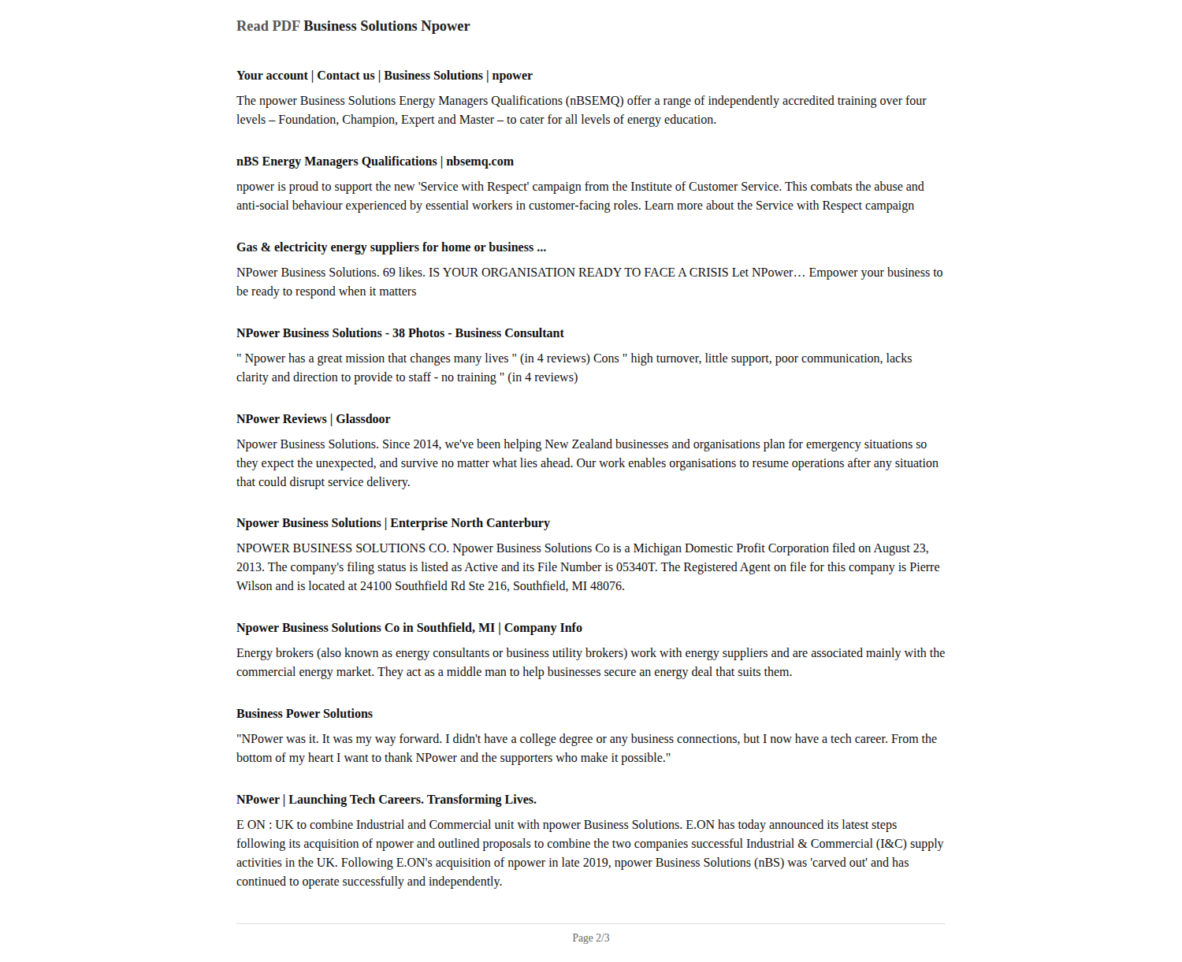Read PDF Business Solutions Npower
Your account | Contact us | Business Solutions | npower
The npower Business Solutions Energy Managers Qualifications (nBSEMQ) offer a range of independently accredited training over four levels – Foundation, Champion, Expert and Master – to cater for all levels of energy education.
nBS Energy Managers Qualifications | nbsemq.com
npower is proud to support the new 'Service with Respect' campaign from the Institute of Customer Service. This combats the abuse and anti-social behaviour experienced by essential workers in customer-facing roles. Learn more about the Service with Respect campaign
Gas & electricity energy suppliers for home or business ...
NPower Business Solutions. 69 likes. IS YOUR ORGANISATION READY TO FACE A CRISIS Let NPower… Empower your business to be ready to respond when it matters
NPower Business Solutions - 38 Photos - Business Consultant
" Npower has a great mission that changes many lives " (in 4 reviews) Cons " high turnover, little support, poor communication, lacks clarity and direction to provide to staff - no training " (in 4 reviews)
NPower Reviews | Glassdoor
Npower Business Solutions. Since 2014, we've been helping New Zealand businesses and organisations plan for emergency situations so they expect the unexpected, and survive no matter what lies ahead. Our work enables organisations to resume operations after any situation that could disrupt service delivery.
Npower Business Solutions | Enterprise North Canterbury
NPOWER BUSINESS SOLUTIONS CO. Npower Business Solutions Co is a Michigan Domestic Profit Corporation filed on August 23, 2013. The company's filing status is listed as Active and its File Number is 05340T. The Registered Agent on file for this company is Pierre Wilson and is located at 24100 Southfield Rd Ste 216, Southfield, MI 48076.
Npower Business Solutions Co in Southfield, MI | Company Info
Energy brokers (also known as energy consultants or business utility brokers) work with energy suppliers and are associated mainly with the commercial energy market. They act as a middle man to help businesses secure an energy deal that suits them.
Business Power Solutions
"NPower was it. It was my way forward. I didn't have a college degree or any business connections, but I now have a tech career. From the bottom of my heart I want to thank NPower and the supporters who make it possible."
NPower | Launching Tech Careers. Transforming Lives.
E ON : UK to combine Industrial and Commercial unit with npower Business Solutions. E.ON has today announced its latest steps following its acquisition of npower and outlined proposals to combine the two companies successful Industrial & Commercial (I&C) supply activities in the UK. Following E.ON's acquisition of npower in late 2019, npower Business Solutions (nBS) was 'carved out' and has continued to operate successfully and independently.
Page 2/3